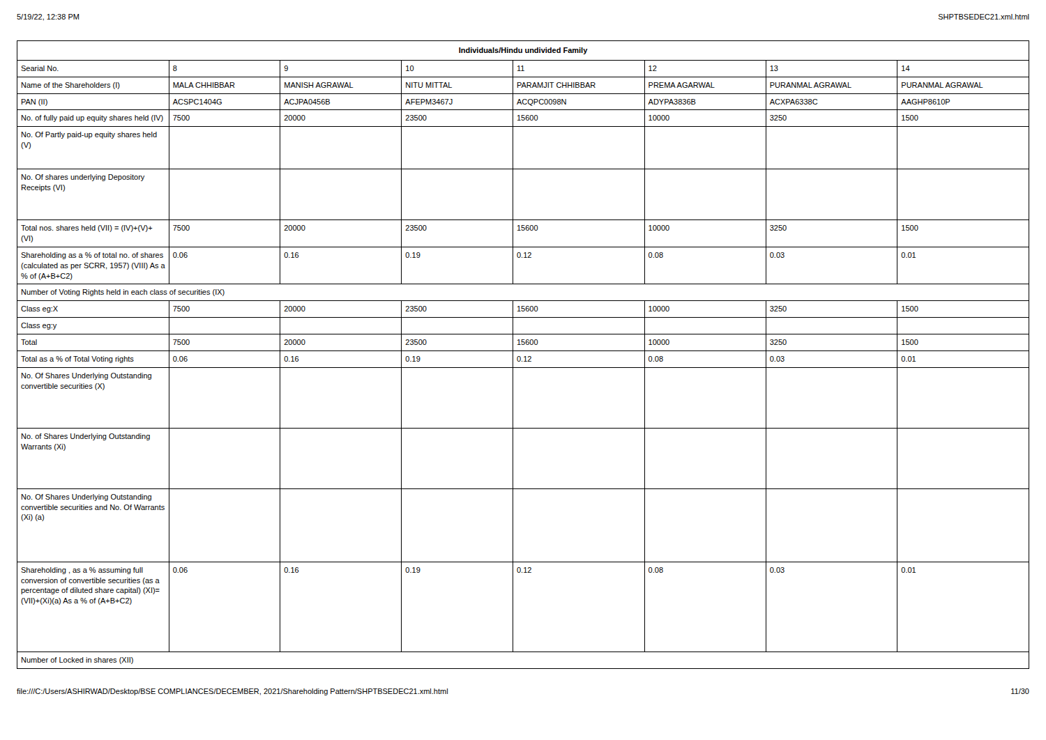5/19/22, 12:38 PM SHPTBSEDEC21.xml.html
| Individuals/Hindu undivided Family |
| --- |
| Searial No. | 8 | 9 | 10 | 11 | 12 | 13 | 14 |
| Name of the Shareholders (I) | MALA CHHIBBAR | MANISH AGRAWAL | NITU MITTAL | PARAMJIT CHHIBBAR | PREMA AGARWAL | PURANMAL AGRAWAL | PURANMAL AGRAWAL |
| PAN (II) | ACSPC1404G | ACJPA0456B | AFEPM3467J | ACQPC0098N | ADYPA3836B | ACXPA6338C | AAGHP8610P |
| No. of fully paid up equity shares held (IV) | 7500 | 20000 | 23500 | 15600 | 10000 | 3250 | 1500 |
| No. Of Partly paid-up equity shares held (V) | | | | | | | |
| No. Of shares underlying Depository Receipts (VI) | | | | | | | |
| Total nos. shares held (VII) = (IV)+(V)+ (VI) | 7500 | 20000 | 23500 | 15600 | 10000 | 3250 | 1500 |
| Shareholding as a % of total no. of shares (calculated as per SCRR, 1957) (VIII) As a % of (A+B+C2) | 0.06 | 0.16 | 0.19 | 0.12 | 0.08 | 0.03 | 0.01 |
| Number of Voting Rights held in each class of securities (IX) |
| Class eg:X | 7500 | 20000 | 23500 | 15600 | 10000 | 3250 | 1500 |
| Class eg:y | | | | | | | |
| Total | 7500 | 20000 | 23500 | 15600 | 10000 | 3250 | 1500 |
| Total as a % of Total Voting rights | 0.06 | 0.16 | 0.19 | 0.12 | 0.08 | 0.03 | 0.01 |
| No. Of Shares Underlying Outstanding convertible securities (X) | | | | | | | |
| No. of Shares Underlying Outstanding Warrants (Xi) | | | | | | | |
| No. Of Shares Underlying Outstanding convertible securities and No. Of Warrants (Xi) (a) | | | | | | | |
| Shareholding , as a % assuming full conversion of convertible securities (as a percentage of diluted share capital) (XI)= (VII)+(Xi)(a) As a % of (A+B+C2) | 0.06 | 0.16 | 0.19 | 0.12 | 0.08 | 0.03 | 0.01 |
| Number of Locked in shares (XII) |
file:///C:/Users/ASHIRWAD/Desktop/BSE COMPLIANCES/DECEMBER, 2021/Shareholding Pattern/SHPTBSEDEC21.xml.html 11/30